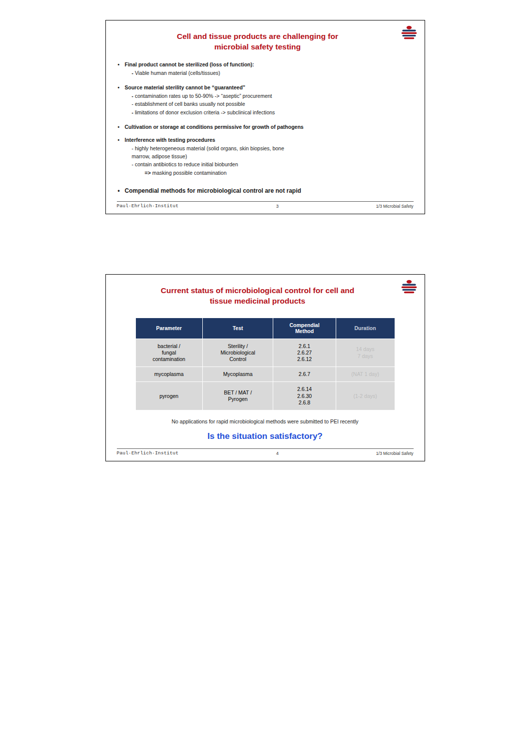Cell and tissue products are challenging for
microbial safety testing
Final product cannot be sterilized (loss of function):
- Viable human material (cells/tissues)
Source material sterility cannot be “guaranteed”
- contamination rates up to 50-90% -> “aseptic” procurement
- establishment of cell banks usually not possible
- limitations of donor exclusion criteria -> subclinical infections
Cultivation or storage at conditions permissive for growth of pathogens
Interference with testing procedures
- highly heterogeneous material (solid organs, skin biopsies, bone
marrow, adipose tissue)
- contain antibiotics to reduce initial bioburden
=> masking possible contamination
Compendial methods for microbiological control are not rapid
Paul·Ehrlich·Institut
3
1/3 Microbial Safety
Current status of microbiological control for cell and
tissue medicinal products
| Parameter | Test | Compendial Method | Duration |
| --- | --- | --- | --- |
| bacterial / fungal contamination | Sterility / Microbiological Control | 2.6.1 2.6.27 2.6.12 | 14 days 7 days |
| mycoplasma | Mycoplasma | 2.6.7 | (NAT 1 day) |
| pyrogen | BET / MAT / Pyrogen | 2.6.14 2.6.30 2.6.8 | (1-2 days) |
No applications for rapid microbiological methods were submitted to PEI recently
Is the situation satisfactory?
Paul·Ehrlich·Institut
4
1/3 Microbial Safety